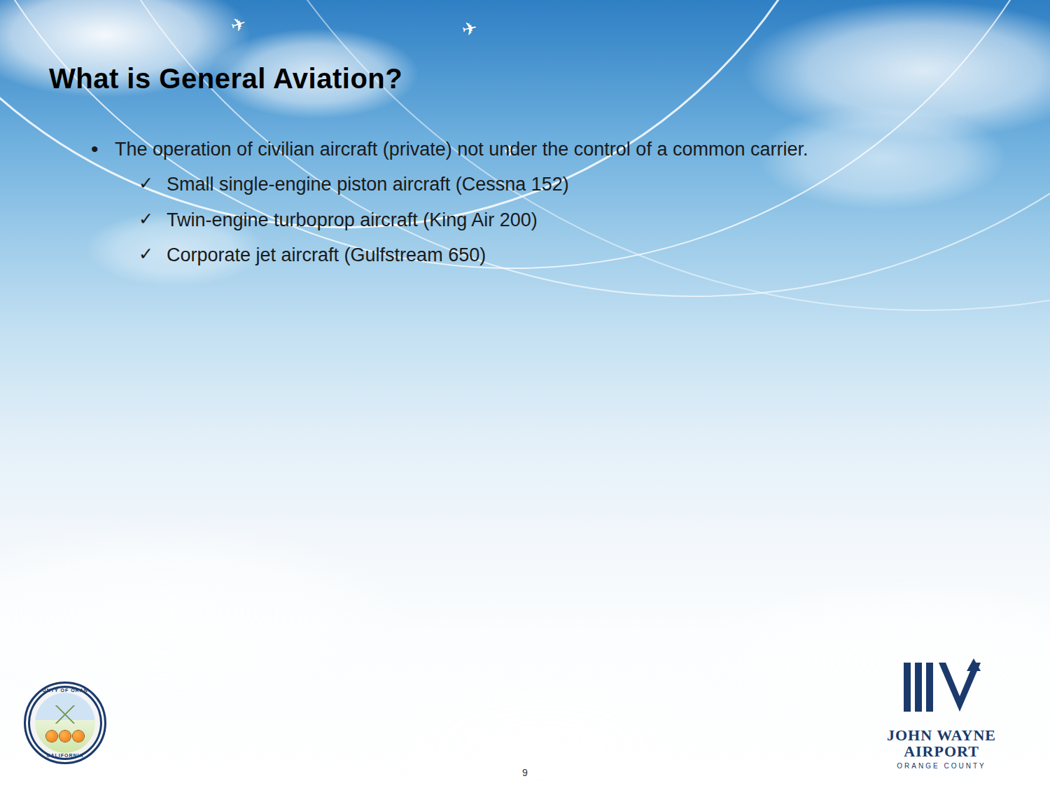✈
✈
✈
What is General Aviation?
The operation of civilian aircraft (private) not under the control of a common carrier.
Small single-engine piston aircraft (Cessna 152)
Twin-engine turboprop aircraft (King Air 200)
Corporate jet aircraft (Gulfstream 650)
COUNTY OF ORANGE
CALIFORNIA
JOHN WAYNE
AIRPORT
ORANGE COUNTY
9